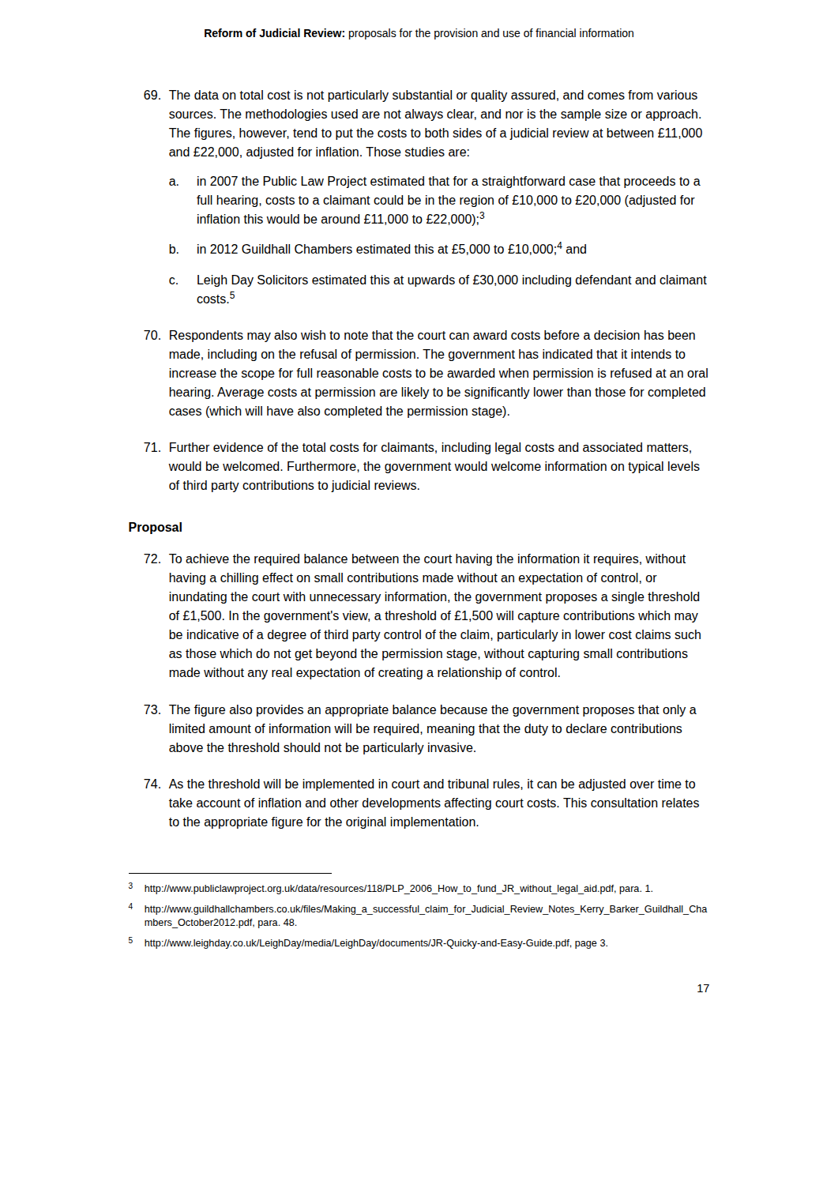Reform of Judicial Review: proposals for the provision and use of financial information
69. The data on total cost is not particularly substantial or quality assured, and comes from various sources. The methodologies used are not always clear, and nor is the sample size or approach. The figures, however, tend to put the costs to both sides of a judicial review at between £11,000 and £22,000, adjusted for inflation. Those studies are:
a. in 2007 the Public Law Project estimated that for a straightforward case that proceeds to a full hearing, costs to a claimant could be in the region of £10,000 to £20,000 (adjusted for inflation this would be around £11,000 to £22,000);3
b. in 2012 Guildhall Chambers estimated this at £5,000 to £10,000;4 and
c. Leigh Day Solicitors estimated this at upwards of £30,000 including defendant and claimant costs.5
70. Respondents may also wish to note that the court can award costs before a decision has been made, including on the refusal of permission. The government has indicated that it intends to increase the scope for full reasonable costs to be awarded when permission is refused at an oral hearing. Average costs at permission are likely to be significantly lower than those for completed cases (which will have also completed the permission stage).
71. Further evidence of the total costs for claimants, including legal costs and associated matters, would be welcomed. Furthermore, the government would welcome information on typical levels of third party contributions to judicial reviews.
Proposal
72. To achieve the required balance between the court having the information it requires, without having a chilling effect on small contributions made without an expectation of control, or inundating the court with unnecessary information, the government proposes a single threshold of £1,500. In the government's view, a threshold of £1,500 will capture contributions which may be indicative of a degree of third party control of the claim, particularly in lower cost claims such as those which do not get beyond the permission stage, without capturing small contributions made without any real expectation of creating a relationship of control.
73. The figure also provides an appropriate balance because the government proposes that only a limited amount of information will be required, meaning that the duty to declare contributions above the threshold should not be particularly invasive.
74. As the threshold will be implemented in court and tribunal rules, it can be adjusted over time to take account of inflation and other developments affecting court costs. This consultation relates to the appropriate figure for the original implementation.
3 http://www.publiclawproject.org.uk/data/resources/118/PLP_2006_How_to_fund_JR_without_legal_aid.pdf, para. 1.
4 http://www.guildhallchambers.co.uk/files/Making_a_successful_claim_for_Judicial_Review_Notes_Kerry_Barker_Guildhall_Chambers_October2012.pdf, para. 48.
5 http://www.leighday.co.uk/LeighDay/media/LeighDay/documents/JR-Quicky-and-Easy-Guide.pdf, page 3.
17